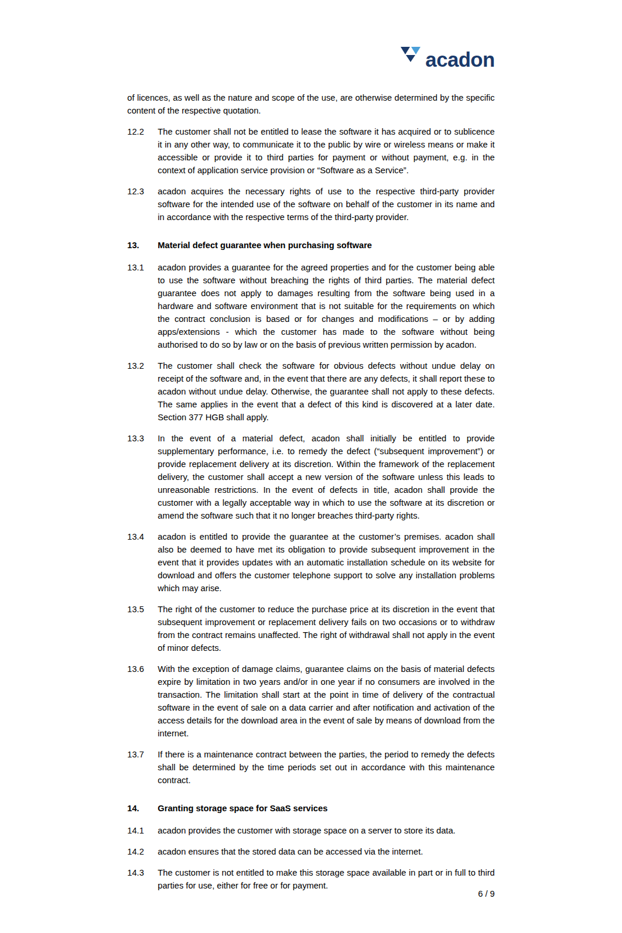acadon
of licences, as well as the nature and scope of the use, are otherwise determined by the specific content of the respective quotation.
12.2
The customer shall not be entitled to lease the software it has acquired or to sublicence it in any other way, to communicate it to the public by wire or wireless means or make it accessible or provide it to third parties for payment or without payment, e.g. in the context of application service provision or “Software as a Service”.
12.3
acadon acquires the necessary rights of use to the respective third-party provider software for the intended use of the software on behalf of the customer in its name and in accordance with the respective terms of the third-party provider.
13. Material defect guarantee when purchasing software
13.1
acadon provides a guarantee for the agreed properties and for the customer being able to use the software without breaching the rights of third parties. The material defect guarantee does not apply to damages resulting from the software being used in a hardware and software environment that is not suitable for the requirements on which the contract conclusion is based or for changes and modifications – or by adding apps/extensions - which the customer has made to the software without being authorised to do so by law or on the basis of previous written permission by acadon.
13.2
The customer shall check the software for obvious defects without undue delay on receipt of the software and, in the event that there are any defects, it shall report these to acadon without undue delay. Otherwise, the guarantee shall not apply to these defects. The same applies in the event that a defect of this kind is discovered at a later date. Section 377 HGB shall apply.
13.3
In the event of a material defect, acadon shall initially be entitled to provide supplementary performance, i.e. to remedy the defect (“subsequent improvement”) or provide replacement delivery at its discretion. Within the framework of the replacement delivery, the customer shall accept a new version of the software unless this leads to unreasonable restrictions. In the event of defects in title, acadon shall provide the customer with a legally acceptable way in which to use the software at its discretion or amend the software such that it no longer breaches third-party rights.
13.4
acadon is entitled to provide the guarantee at the customer’s premises. acadon shall also be deemed to have met its obligation to provide subsequent improvement in the event that it provides updates with an automatic installation schedule on its website for download and offers the customer telephone support to solve any installation problems which may arise.
13.5
The right of the customer to reduce the purchase price at its discretion in the event that subsequent improvement or replacement delivery fails on two occasions or to withdraw from the contract remains unaffected. The right of withdrawal shall not apply in the event of minor defects.
13.6
With the exception of damage claims, guarantee claims on the basis of material defects expire by limitation in two years and/or in one year if no consumers are involved in the transaction. The limitation shall start at the point in time of delivery of the contractual software in the event of sale on a data carrier and after notification and activation of the access details for the download area in the event of sale by means of download from the internet.
13.7
If there is a maintenance contract between the parties, the period to remedy the defects shall be determined by the time periods set out in accordance with this maintenance contract.
14. Granting storage space for SaaS services
14.1
acadon provides the customer with storage space on a server to store its data.
14.2
acadon ensures that the stored data can be accessed via the internet.
14.3
The customer is not entitled to make this storage space available in part or in full to third parties for use, either for free or for payment.
6 / 9